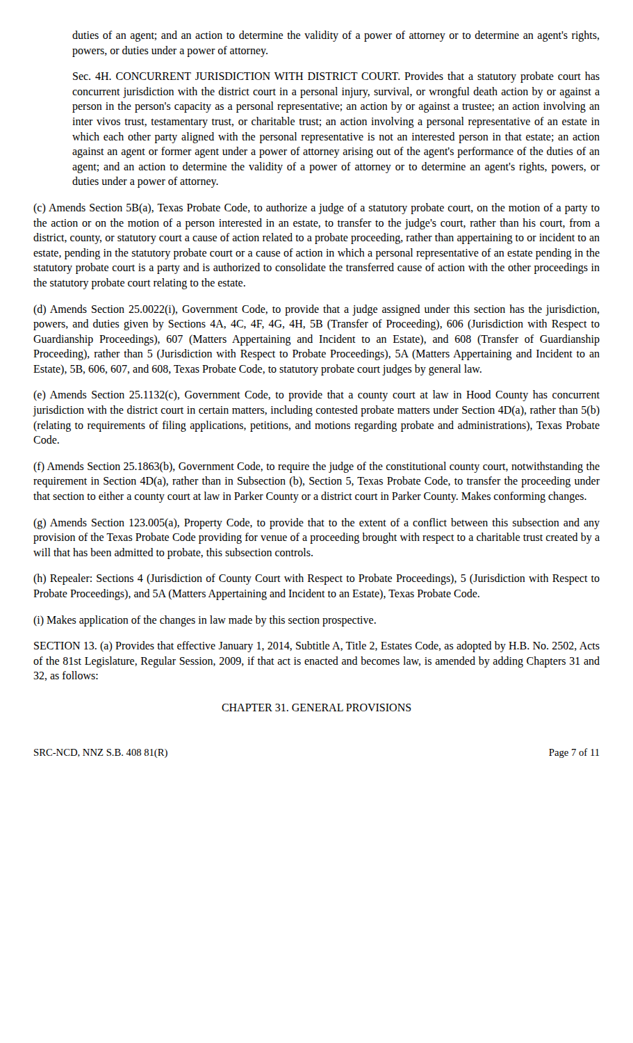duties of an agent; and an action to determine the validity of a power of attorney or to determine an agent's rights, powers, or duties under a power of attorney.
Sec. 4H. CONCURRENT JURISDICTION WITH DISTRICT COURT. Provides that a statutory probate court has concurrent jurisdiction with the district court in a personal injury, survival, or wrongful death action by or against a person in the person's capacity as a personal representative; an action by or against a trustee; an action involving an inter vivos trust, testamentary trust, or charitable trust; an action involving a personal representative of an estate in which each other party aligned with the personal representative is not an interested person in that estate; an action against an agent or former agent under a power of attorney arising out of the agent's performance of the duties of an agent; and an action to determine the validity of a power of attorney or to determine an agent's rights, powers, or duties under a power of attorney.
(c) Amends Section 5B(a), Texas Probate Code, to authorize a judge of a statutory probate court, on the motion of a party to the action or on the motion of a person interested in an estate, to transfer to the judge's court, rather than his court, from a district, county, or statutory court a cause of action related to a probate proceeding, rather than appertaining to or incident to an estate, pending in the statutory probate court or a cause of action in which a personal representative of an estate pending in the statutory probate court is a party and is authorized to consolidate the transferred cause of action with the other proceedings in the statutory probate court relating to the estate.
(d) Amends Section 25.0022(i), Government Code, to provide that a judge assigned under this section has the jurisdiction, powers, and duties given by Sections 4A, 4C, 4F, 4G, 4H, 5B (Transfer of Proceeding), 606 (Jurisdiction with Respect to Guardianship Proceedings), 607 (Matters Appertaining and Incident to an Estate), and 608 (Transfer of Guardianship Proceeding), rather than 5 (Jurisdiction with Respect to Probate Proceedings), 5A (Matters Appertaining and Incident to an Estate), 5B, 606, 607, and 608, Texas Probate Code, to statutory probate court judges by general law.
(e) Amends Section 25.1132(c), Government Code, to provide that a county court at law in Hood County has concurrent jurisdiction with the district court in certain matters, including contested probate matters under Section 4D(a), rather than 5(b) (relating to requirements of filing applications, petitions, and motions regarding probate and administrations), Texas Probate Code.
(f) Amends Section 25.1863(b), Government Code, to require the judge of the constitutional county court, notwithstanding the requirement in Section 4D(a), rather than in Subsection (b), Section 5, Texas Probate Code, to transfer the proceeding under that section to either a county court at law in Parker County or a district court in Parker County. Makes conforming changes.
(g) Amends Section 123.005(a), Property Code, to provide that to the extent of a conflict between this subsection and any provision of the Texas Probate Code providing for venue of a proceeding brought with respect to a charitable trust created by a will that has been admitted to probate, this subsection controls.
(h) Repealer: Sections 4 (Jurisdiction of County Court with Respect to Probate Proceedings), 5 (Jurisdiction with Respect to Probate Proceedings), and 5A (Matters Appertaining and Incident to an Estate), Texas Probate Code.
(i) Makes application of the changes in law made by this section prospective.
SECTION 13. (a) Provides that effective January 1, 2014, Subtitle A, Title 2, Estates Code, as adopted by H.B. No. 2502, Acts of the 81st Legislature, Regular Session, 2009, if that act is enacted and becomes law, is amended by adding Chapters 31 and 32, as follows:
CHAPTER 31. GENERAL PROVISIONS
SRC-NCD, NNZ S.B. 408 81(R) Page 7 of 11